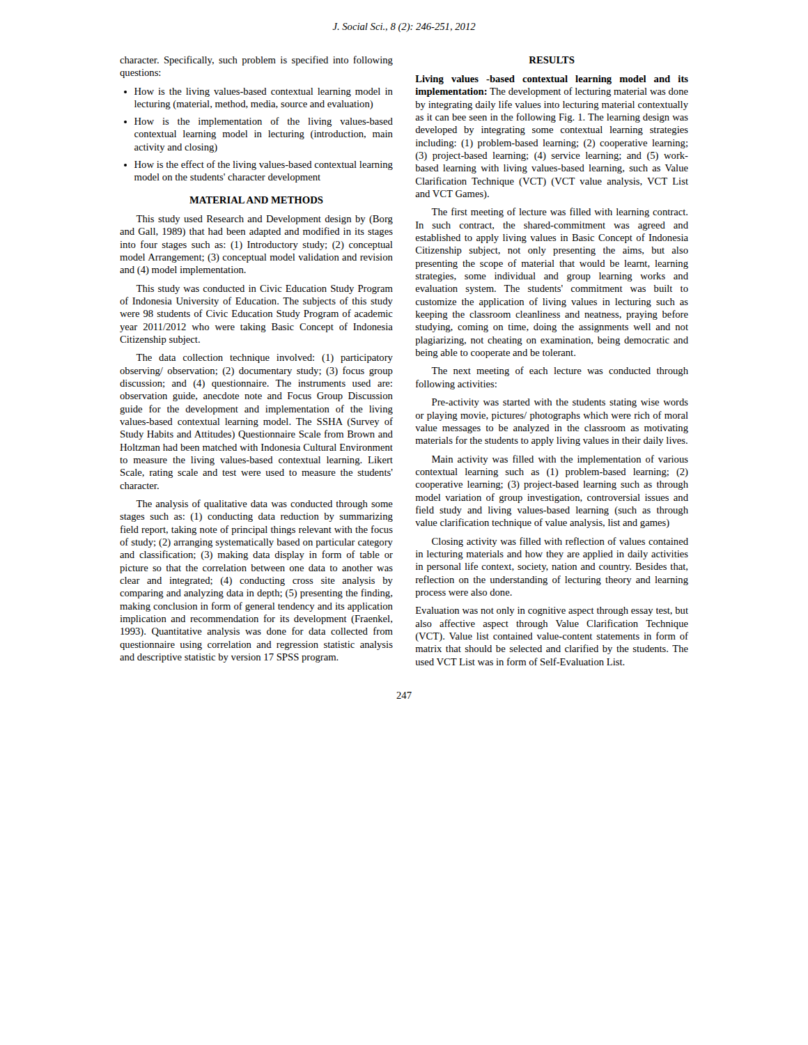J. Social Sci., 8 (2): 246-251, 2012
character. Specifically, such problem is specified into following questions:
How is the living values-based contextual learning model in lecturing (material, method, media, source and evaluation)
How is the implementation of the living values-based contextual learning model in lecturing (introduction, main activity and closing)
How is the effect of the living values-based contextual learning model on the students' character development
Material and Methods
This study used Research and Development design by (Borg and Gall, 1989) that had been adapted and modified in its stages into four stages such as: (1) Introductory study; (2) conceptual model Arrangement; (3) conceptual model validation and revision and (4) model implementation.
This study was conducted in Civic Education Study Program of Indonesia University of Education. The subjects of this study were 98 students of Civic Education Study Program of academic year 2011/2012 who were taking Basic Concept of Indonesia Citizenship subject.
The data collection technique involved: (1) participatory observing/ observation; (2) documentary study; (3) focus group discussion; and (4) questionnaire. The instruments used are: observation guide, anecdote note and Focus Group Discussion guide for the development and implementation of the living values-based contextual learning model. The SSHA (Survey of Study Habits and Attitudes) Questionnaire Scale from Brown and Holtzman had been matched with Indonesia Cultural Environment to measure the living values-based contextual learning. Likert Scale, rating scale and test were used to measure the students' character.
The analysis of qualitative data was conducted through some stages such as: (1) conducting data reduction by summarizing field report, taking note of principal things relevant with the focus of study; (2) arranging systematically based on particular category and classification; (3) making data display in form of table or picture so that the correlation between one data to another was clear and integrated; (4) conducting cross site analysis by comparing and analyzing data in depth; (5) presenting the finding, making conclusion in form of general tendency and its application implication and recommendation for its development (Fraenkel, 1993). Quantitative analysis was done for data collected from questionnaire using correlation and regression statistic analysis and descriptive statistic by version 17 SPSS program.
Results
Living values -based contextual learning model and its implementation: The development of lecturing material was done by integrating daily life values into lecturing material contextually as it can bee seen in the following Fig. 1. The learning design was developed by integrating some contextual learning strategies including: (1) problem-based learning; (2) cooperative learning; (3) project-based learning; (4) service learning; and (5) work-based learning with living values-based learning, such as Value Clarification Technique (VCT) (VCT value analysis, VCT List and VCT Games).
The first meeting of lecture was filled with learning contract. In such contract, the shared-commitment was agreed and established to apply living values in Basic Concept of Indonesia Citizenship subject, not only presenting the aims, but also presenting the scope of material that would be learnt, learning strategies, some individual and group learning works and evaluation system. The students' commitment was built to customize the application of living values in lecturing such as keeping the classroom cleanliness and neatness, praying before studying, coming on time, doing the assignments well and not plagiarizing, not cheating on examination, being democratic and being able to cooperate and be tolerant.
The next meeting of each lecture was conducted through following activities:
Pre-activity was started with the students stating wise words or playing movie, pictures/ photographs which were rich of moral value messages to be analyzed in the classroom as motivating materials for the students to apply living values in their daily lives.
Main activity was filled with the implementation of various contextual learning such as (1) problem-based learning; (2) cooperative learning; (3) project-based learning such as through model variation of group investigation, controversial issues and field study and living values-based learning (such as through value clarification technique of value analysis, list and games)
Closing activity was filled with reflection of values contained in lecturing materials and how they are applied in daily activities in personal life context, society, nation and country. Besides that, reflection on the understanding of lecturing theory and learning process were also done.
Evaluation was not only in cognitive aspect through essay test, but also affective aspect through Value Clarification Technique (VCT). Value list contained value-content statements in form of matrix that should be selected and clarified by the students. The used VCT List was in form of Self-Evaluation List.
247